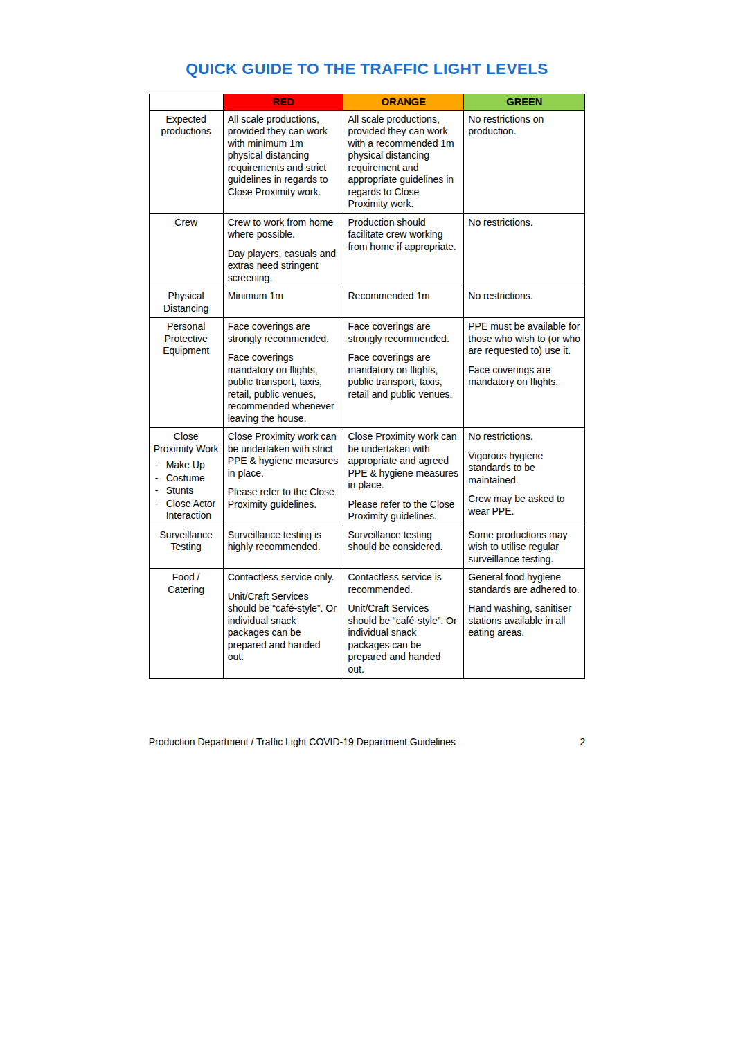QUICK GUIDE TO THE TRAFFIC LIGHT LEVELS
| | RED | ORANGE | GREEN |
| --- | --- | --- | --- |
| Expected productions | All scale productions, provided they can work with minimum 1m physical distancing requirements and strict guidelines in regards to Close Proximity work. | All scale productions, provided they can work with a recommended 1m physical distancing requirement and appropriate guidelines in regards to Close Proximity work. | No restrictions on production. |
| Crew | Crew to work from home where possible. Day players, casuals and extras need stringent screening. | Production should facilitate crew working from home if appropriate. | No restrictions. |
| Physical Distancing | Minimum 1m | Recommended 1m | No restrictions. |
| Personal Protective Equipment | Face coverings are strongly recommended. Face coverings mandatory on flights, public transport, taxis, retail, public venues, recommended whenever leaving the house. | Face coverings are strongly recommended. Face coverings are mandatory on flights, public transport, taxis, retail and public venues. | PPE must be available for those who wish to (or who are requested to) use it. Face coverings are mandatory on flights. |
| Close Proximity Work Make Up Costume Stunts Close Actor Interaction | Close Proximity work can be undertaken with strict PPE & hygiene measures in place. Please refer to the Close Proximity guidelines. | Close Proximity work can be undertaken with appropriate and agreed PPE & hygiene measures in place. Please refer to the Close Proximity guidelines. | No restrictions. Vigorous hygiene standards to be maintained. Crew may be asked to wear PPE. |
| Surveillance Testing | Surveillance testing is highly recommended. | Surveillance testing should be considered. | Some productions may wish to utilise regular surveillance testing. |
| Food / Catering | Contactless service only. Unit/Craft Services should be “café-style”. Or individual snack packages can be prepared and handed out. | Contactless service is recommended. Unit/Craft Services should be “café-style”. Or individual snack packages can be prepared and handed out. | General food hygiene standards are adhered to. Hand washing, sanitiser stations available in all eating areas. |
Production Department / Traffic Light COVID-19 Department Guidelines 2